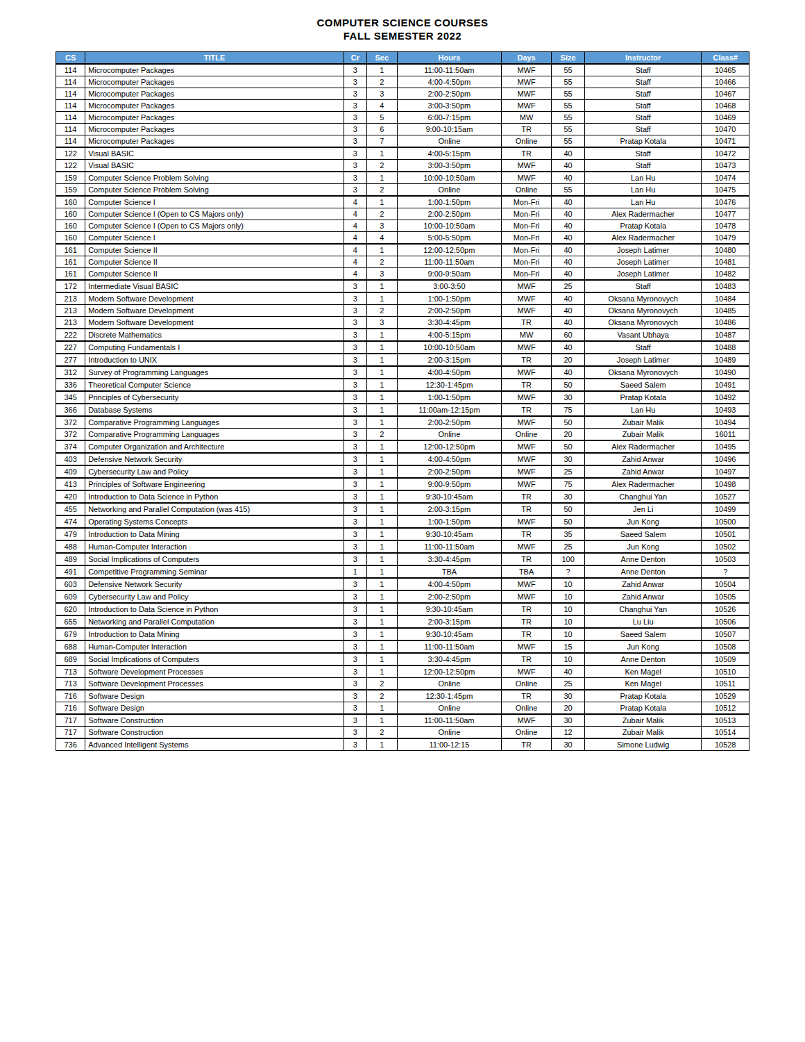COMPUTER SCIENCE COURSES
FALL SEMESTER 2022
| CS | TITLE | Cr | Sec | Hours | Days | Size | Instructor | Class# |
| --- | --- | --- | --- | --- | --- | --- | --- | --- |
| 114 | Microcomputer Packages | 3 | 1 | 11:00-11:50am | MWF | 55 | Staff | 10465 |
| 114 | Microcomputer Packages | 3 | 2 | 4:00-4:50pm | MWF | 55 | Staff | 10466 |
| 114 | Microcomputer Packages | 3 | 3 | 2:00-2:50pm | MWF | 55 | Staff | 10467 |
| 114 | Microcomputer Packages | 3 | 4 | 3:00-3:50pm | MWF | 55 | Staff | 10468 |
| 114 | Microcomputer Packages | 3 | 5 | 6:00-7:15pm | MW | 55 | Staff | 10469 |
| 114 | Microcomputer Packages | 3 | 6 | 9:00-10:15am | TR | 55 | Staff | 10470 |
| 114 | Microcomputer Packages | 3 | 7 | Online | Online | 55 | Pratap Kotala | 10471 |
| 122 | Visual BASIC | 3 | 1 | 4:00-5:15pm | TR | 40 | Staff | 10472 |
| 122 | Visual BASIC | 3 | 2 | 3:00-3:50pm | MWF | 40 | Staff | 10473 |
| 159 | Computer Science Problem Solving | 3 | 1 | 10:00-10:50am | MWF | 40 | Lan Hu | 10474 |
| 159 | Computer Science Problem Solving | 3 | 2 | Online | Online | 55 | Lan Hu | 10475 |
| 160 | Computer Science I | 4 | 1 | 1:00-1:50pm | Mon-Fri | 40 | Lan Hu | 10476 |
| 160 | Computer Science I (Open to CS Majors only) | 4 | 2 | 2:00-2:50pm | Mon-Fri | 40 | Alex Radermacher | 10477 |
| 160 | Computer Science I (Open to CS Majors only) | 4 | 3 | 10:00-10:50am | Mon-Fri | 40 | Pratap Kotala | 10478 |
| 160 | Computer Science I | 4 | 4 | 5:00-5:50pm | Mon-Fri | 40 | Alex Radermacher | 10479 |
| 161 | Computer Science II | 4 | 1 | 12:00-12:50pm | Mon-Fri | 40 | Joseph Latimer | 10480 |
| 161 | Computer Science II | 4 | 2 | 11:00-11:50am | Mon-Fri | 40 | Joseph Latimer | 10481 |
| 161 | Computer Science II | 4 | 3 | 9:00-9:50am | Mon-Fri | 40 | Joseph Latimer | 10482 |
| 172 | Intermediate Visual BASIC | 3 | 1 | 3:00-3:50 | MWF | 25 | Staff | 10483 |
| 213 | Modern Software Development | 3 | 1 | 1:00-1:50pm | MWF | 40 | Oksana Myronovych | 10484 |
| 213 | Modern Software Development | 3 | 2 | 2:00-2:50pm | MWF | 40 | Oksana Myronovych | 10485 |
| 213 | Modern Software Development | 3 | 3 | 3:30-4:45pm | TR | 40 | Oksana Myronovych | 10486 |
| 222 | Discrete Mathematics | 3 | 1 | 4:00-5:15pm | MW | 60 | Vasant Ubhaya | 10487 |
| 227 | Computing Fundamentals I | 3 | 1 | 10:00-10:50am | MWF | 40 | Staff | 10488 |
| 277 | Introduction to UNIX | 3 | 1 | 2:00-3:15pm | TR | 20 | Joseph Latimer | 10489 |
| 312 | Survey of Programming Languages | 3 | 1 | 4:00-4:50pm | MWF | 40 | Oksana Myronovych | 10490 |
| 336 | Theoretical Computer Science | 3 | 1 | 12:30-1:45pm | TR | 50 | Saeed Salem | 10491 |
| 345 | Principles of Cybersecurity | 3 | 1 | 1:00-1:50pm | MWF | 30 | Pratap Kotala | 10492 |
| 366 | Database Systems | 3 | 1 | 11:00am-12:15pm | TR | 75 | Lan Hu | 10493 |
| 372 | Comparative Programming Languages | 3 | 1 | 2:00-2:50pm | MWF | 50 | Zubair Malik | 10494 |
| 372 | Comparative Programming Languages | 3 | 2 | Online | Online | 20 | Zubair Malik | 16011 |
| 374 | Computer Organization and Architecture | 3 | 1 | 12:00-12:50pm | MWF | 50 | Alex Radermacher | 10495 |
| 403 | Defensive Network Security | 3 | 1 | 4:00-4:50pm | MWF | 30 | Zahid Anwar | 10496 |
| 409 | Cybersecurity Law and Policy | 3 | 1 | 2:00-2:50pm | MWF | 25 | Zahid Anwar | 10497 |
| 413 | Principles of Software Engineering | 3 | 1 | 9:00-9:50pm | MWF | 75 | Alex Radermacher | 10498 |
| 420 | Introduction to Data Science in Python | 3 | 1 | 9:30-10:45am | TR | 30 | Changhui Yan | 10527 |
| 455 | Networking and Parallel Computation (was 415) | 3 | 1 | 2:00-3:15pm | TR | 50 | Jen Li | 10499 |
| 474 | Operating Systems Concepts | 3 | 1 | 1:00-1:50pm | MWF | 50 | Jun Kong | 10500 |
| 479 | Introduction to Data Mining | 3 | 1 | 9:30-10:45am | TR | 35 | Saeed Salem | 10501 |
| 488 | Human-Computer Interaction | 3 | 1 | 11:00-11:50am | MWF | 25 | Jun Kong | 10502 |
| 489 | Social Implications of Computers | 3 | 1 | 3:30-4:45pm | TR | 100 | Anne Denton | 10503 |
| 491 | Competitive Programming Seminar | 1 | 1 | TBA | TBA | ? | Anne Denton | ? |
| 603 | Defensive Network Security | 3 | 1 | 4:00-4:50pm | MWF | 10 | Zahid Anwar | 10504 |
| 609 | Cybersecurity Law and Policy | 3 | 1 | 2:00-2:50pm | MWF | 10 | Zahid Anwar | 10505 |
| 620 | Introduction to Data Science in Python | 3 | 1 | 9:30-10:45am | TR | 10 | Changhui Yan | 10526 |
| 655 | Networking and Parallel Computation | 3 | 1 | 2:00-3:15pm | TR | 10 | Lu Liu | 10506 |
| 679 | Introduction to Data Mining | 3 | 1 | 9:30-10:45am | TR | 10 | Saeed Salem | 10507 |
| 688 | Human-Computer Interaction | 3 | 1 | 11:00-11:50am | MWF | 15 | Jun Kong | 10508 |
| 689 | Social Implications of Computers | 3 | 1 | 3:30-4:45pm | TR | 10 | Anne Denton | 10509 |
| 713 | Software Development Processes | 3 | 1 | 12:00-12:50pm | MWF | 40 | Ken Magel | 10510 |
| 713 | Software Development Processes | 3 | 2 | Online | Online | 25 | Ken Magel | 10511 |
| 716 | Software Design | 3 | 2 | 12:30-1:45pm | TR | 30 | Pratap Kotala | 10529 |
| 716 | Software Design | 3 | 1 | Online | Online | 20 | Pratap Kotala | 10512 |
| 717 | Software Construction | 3 | 1 | 11:00-11:50am | MWF | 30 | Zubair Malik | 10513 |
| 717 | Software Construction | 3 | 2 | Online | Online | 12 | Zubair Malik | 10514 |
| 736 | Advanced Intelligent Systems | 3 | 1 | 11:00-12:15 | TR | 30 | Simone Ludwig | 10528 |